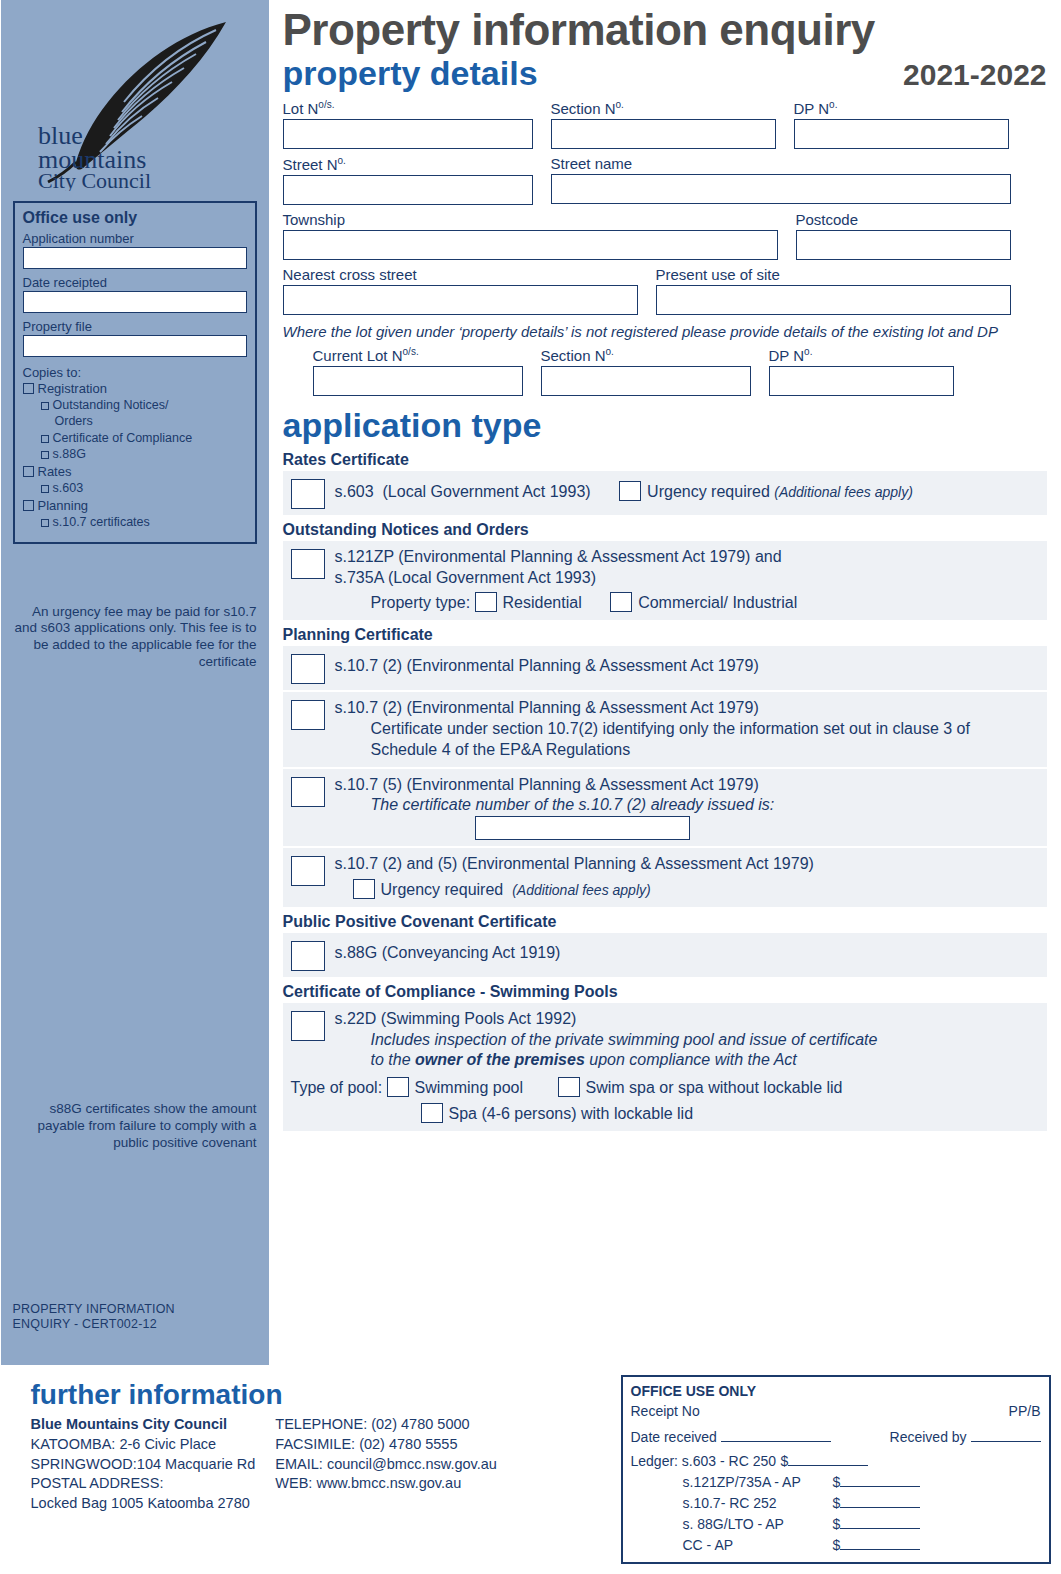blue mountains City Council
Office use only
Application number
Date receipted
Property file
Copies to:
Registration
Outstanding Notices/
Orders
Certificate of Compliance
s.88G
Rates
s.603
Planning
s.10.7 certificates
An urgency fee may be paid for s10.7 and s603 applications only. This fee is to be added to the applicable fee for the certificate
s88G certificates show the amount payable from failure to comply with a public positive covenant
PROPERTY INFORMATION
ENQUIRY - CERT002-12
Property information enquiry
property details
2021-2022
Lot No/s.
Section No.
DP No.
Street No.
Street name
Township
Postcode
Nearest cross street
Present use of site
Where the lot given under ‘property details’ is not registered please provide details of the existing lot and DP
Current Lot No/s.
Section No.
DP No.
application type
Rates Certificate
s.603 (Local Government Act 1993) Urgency required (Additional fees apply)
Outstanding Notices and Orders
s.121ZP (Environmental Planning & Assessment Act 1979) and
s.735A (Local Government Act 1993)
Property type: Residential Commercial/ Industrial
Planning Certificate
s.10.7 (2) (Environmental Planning & Assessment Act 1979)
s.10.7 (2) (Environmental Planning & Assessment Act 1979)
Certificate under section 10.7(2) identifying only the information set out in clause 3 of Schedule 4 of the EP&A Regulations
s.10.7 (5) (Environmental Planning & Assessment Act 1979)
The certificate number of the s.10.7 (2) already issued is:
s.10.7 (2) and (5) (Environmental Planning & Assessment Act 1979)
Urgency required (Additional fees apply)
Public Positive Covenant Certificate
s.88G (Conveyancing Act 1919)
Certificate of Compliance - Swimming Pools
s.22D (Swimming Pools Act 1992)
Includes inspection of the private swimming pool and issue of certificate
to the owner of the premises upon compliance with the Act
Type of pool: Swimming pool Swim spa or spa without lockable lid
Spa (4-6 persons) with lockable lid
further information
Blue Mountains City Council
KATOOMBA: 2-6 Civic Place
SPRINGWOOD:104 Macquarie Rd
POSTAL ADDRESS:
Locked Bag 1005 Katoomba 2780
TELEPHONE: (02) 4780 5000
FACSIMILE: (02) 4780 5555
EMAIL: council@bmcc.nsw.gov.au
WEB: www.bmcc.nsw.gov.au
OFFICE USE ONLY
Receipt No PP/B
Date received Received by
Ledger: s.603 - RC 250$
s.121ZP/735A - AP$
s.10.7- RC 252$
s. 88G/LTO - AP$
CC - AP$